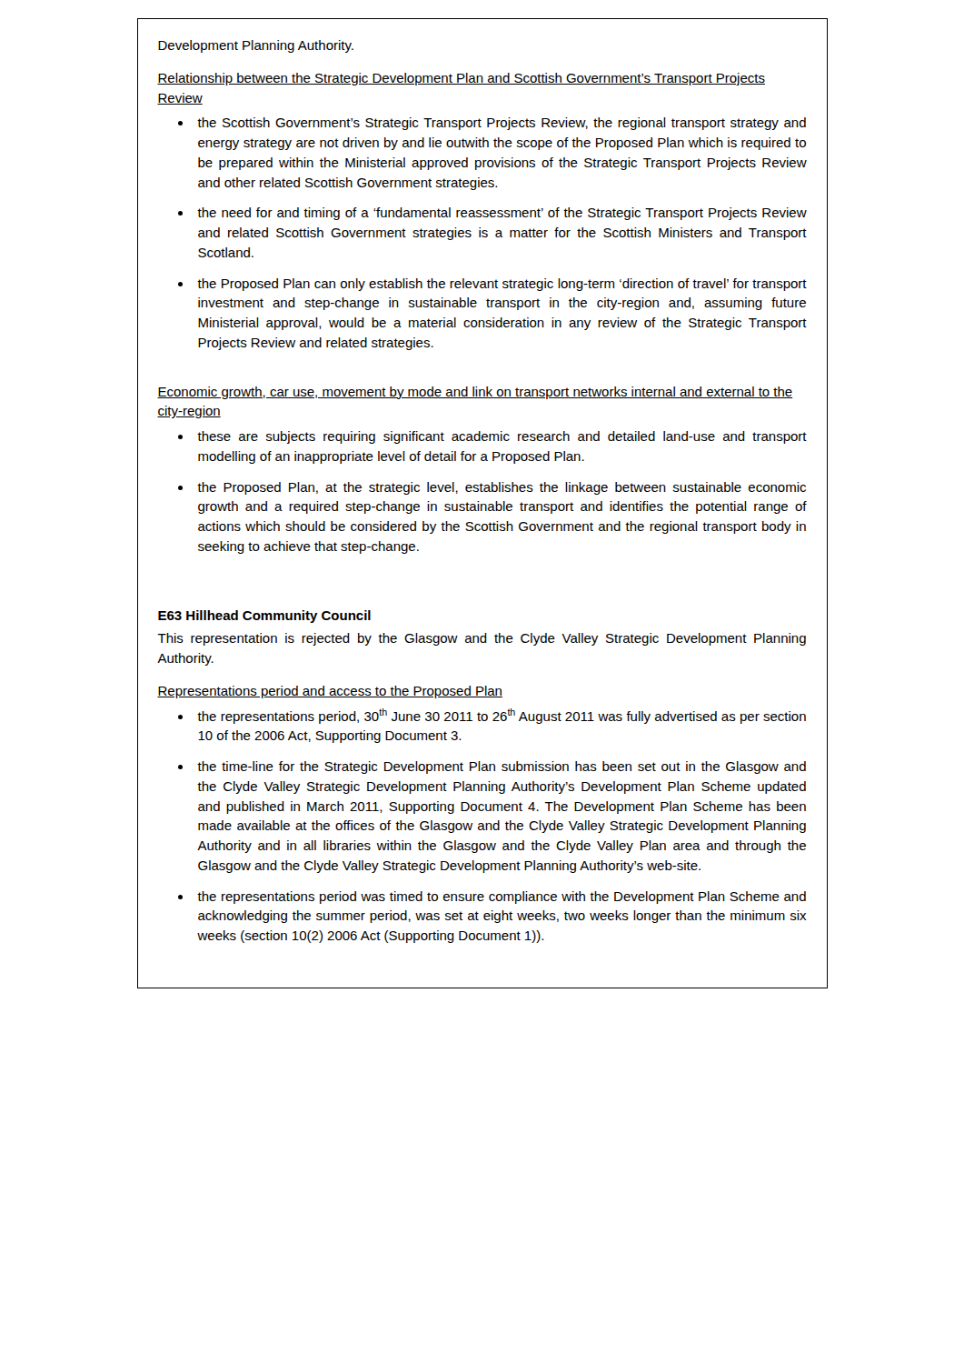Development Planning Authority.
Relationship between the Strategic Development Plan and Scottish Government’s Transport Projects Review
the Scottish Government’s Strategic Transport Projects Review, the regional transport strategy and energy strategy are not driven by and lie outwith the scope of the Proposed Plan which is required to be prepared within the Ministerial approved provisions of the Strategic Transport Projects Review and other related Scottish Government strategies.
the need for and timing of a ‘fundamental reassessment’ of the Strategic Transport Projects Review and related Scottish Government strategies is a matter for the Scottish Ministers and Transport Scotland.
the Proposed Plan can only establish the relevant strategic long-term ‘direction of travel’ for transport investment and step-change in sustainable transport in the city-region and, assuming future Ministerial approval, would be a material consideration in any review of the Strategic Transport Projects Review and related strategies.
Economic growth, car use, movement by mode and link on transport networks internal and external to the city-region
these are subjects requiring significant academic research and detailed land-use and transport modelling of an inappropriate level of detail for a Proposed Plan.
the Proposed Plan, at the strategic level, establishes the linkage between sustainable economic growth and a required step-change in sustainable transport and identifies the potential range of actions which should be considered by the Scottish Government and the regional transport body in seeking to achieve that step-change.
E63 Hillhead Community Council
This representation is rejected by the Glasgow and the Clyde Valley Strategic Development Planning Authority.
Representations period and access to the Proposed Plan
the representations period, 30th June 30 2011 to 26th August 2011 was fully advertised as per section 10 of the 2006 Act, Supporting Document 3.
the time-line for the Strategic Development Plan submission has been set out in the Glasgow and the Clyde Valley Strategic Development Planning Authority’s Development Plan Scheme updated and published in March 2011, Supporting Document 4. The Development Plan Scheme has been made available at the offices of the Glasgow and the Clyde Valley Strategic Development Planning Authority and in all libraries within the Glasgow and the Clyde Valley Plan area and through the Glasgow and the Clyde Valley Strategic Development Planning Authority’s web-site.
the representations period was timed to ensure compliance with the Development Plan Scheme and acknowledging the summer period, was set at eight weeks, two weeks longer than the minimum six weeks (section 10(2) 2006 Act (Supporting Document 1)).